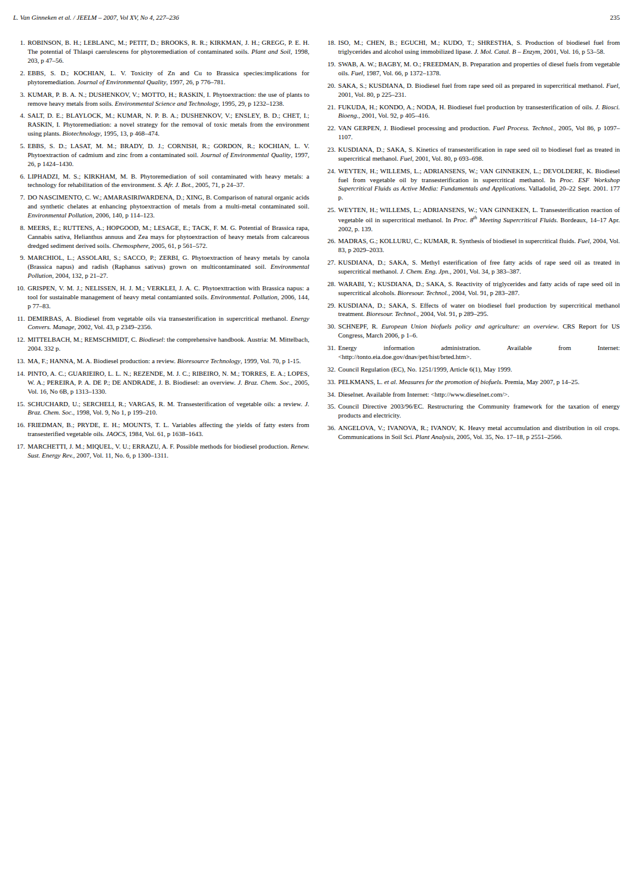L. Van Ginneken et al. / JEELM – 2007, Vol XV, No 4, 227–236 235
ROBINSON, B. H.; LEBLANC, M.; PETIT, D.; BROOKS, R. R.; KIRKMAN, J. H.; GREGG, P. E. H. The potential of Thlaspi caerulescens for phytoremediation of contaminated soils. Plant and Soil, 1998, 203, p 47–56.
EBBS, S. D.; KOCHIAN, L. V. Toxicity of Zn and Cu to Brassica species:implications for phytoremediation. Journal of Environmental Quality, 1997, 26, p 776–781.
KUMAR, P. B. A. N.; DUSHENKOV, V.; MOTTO, H.; RASKIN, I. Phytoextraction: the use of plants to remove heavy metals from soils. Environmental Science and Technology, 1995, 29, p 1232–1238.
SALT, D. E.; BLAYLOCK, M.; KUMAR, N. P. B. A.; DUSHENKOV, V.; ENSLEY, B. D.; CHET, I.; RASKIN, I. Phytoremediation: a novel strategy for the removal of toxic metals from the environment using plants. Biotechnology, 1995, 13, p 468–474.
EBBS, S. D.; LASAT, M. M.; BRADY, D. J.; CORNISH, R.; GORDON, R.; KOCHIAN, L. V. Phytoextraction of cadmium and zinc from a contaminated soil. Journal of Environmental Quality, 1997, 26, p 1424–1430.
LIPHADZI, M. S.; KIRKHAM, M. B. Phytoremediation of soil contaminated with heavy metals: a technology for rehabilitation of the environment. S. Afr. J. Bot., 2005, 71, p 24–37.
DO NASCIMENTO, C. W.; AMARASIRIWARDENA, D.; XING, B. Comparison of natural organic acids and synthetic chelates at enhancing phytoextraction of metals from a multi-metal contaminated soil. Environmental Pollution, 2006, 140, p 114–123.
MEERS, E.; RUTTENS, A.; HOPGOOD, M.; LESAGE, E.; TACK, F. M. G. Potential of Brassica rapa, Cannabis sativa, Helianthus annuus and Zea mays for phytoextraction of heavy metals from calcareous dredged sediment derived soils. Chemosphere, 2005, 61, p 561–572.
MARCHIOL, L.; ASSOLARI, S.; SACCO, P.; ZERBI, G. Phytoextraction of heavy metals by canola (Brassica napus) and radish (Raphanus sativus) grown on multicontaminated soil. Environmental Pollution, 2004, 132, p 21–27.
GRISPEN, V. M. J.; NELISSEN, H. J. M.; VERKLEI, J. A. C. Phytoexttraction with Brassica napus: a tool for sustainable management of heavy metal contamianted soils. Environmental. Pollution, 2006, 144, p 77–83.
DEMIRBAS, A. Biodiesel from vegetable oils via transesterification in supercritical methanol. Energy Convers. Manage, 2002, Vol. 43, p 2349–2356.
MITTELBACH, M.; REMSCHMIDT, C. Biodiesel: the comprehensive handbook. Austria: M. Mittelbach, 2004. 332 p.
MA, F.; HANNA, M. A. Biodiesel production: a review. Bioresource Technology, 1999, Vol. 70, p 1-15.
PINTO, A. C.; GUARIEIRO, L. L. N.; REZENDE, M. J. C.; RIBEIRO, N. M.; TORRES, E. A.; LOPES, W. A.; PEREIRA, P. A. DE P.; DE ANDRADE, J. B. Biodiesel: an overview. J. Braz. Chem. Soc., 2005, Vol. 16, No 6B, p 1313–1330.
SCHUCHARD, U.; SERCHELI, R.; VARGAS, R. M. Transesterification of vegetable oils: a review. J. Braz. Chem. Soc., 1998, Vol. 9, No 1, p 199–210.
FRIEDMAN, B.; PRYDE, E. H.; MOUNTS, T. L. Variables affecting the yields of fatty esters from transesterified vegetable oils. JAOCS, 1984, Vol. 61, p 1638–1643.
MARCHETTI, J. M.; MIQUEL, V. U.; ERRAZU, A. F. Possible methods for biodiesel production. Renew. Sust. Energy Rev., 2007, Vol. 11, No. 6, p 1300–1311.
ISO, M.; CHEN, B.; EGUCHI, M.; KUDO, T.; SHRESTHA, S. Production of biodiesel fuel from triglycerides and alcohol using immobilized lipase. J. Mol. Catal. B – Enzym, 2001, Vol. 16, p 53–58.
SWAB, A. W.; BAGBY, M. O.; FREEDMAN, B. Preparation and properties of diesel fuels from vegetable oils. Fuel, 1987, Vol. 66, p 1372–1378.
SAKA, S.; KUSDIANA, D. Biodiesel fuel from rape seed oil as prepared in supercritical methanol. Fuel, 2001, Vol. 80, p 225–231.
FUKUDA, H.; KONDO, A.; NODA, H. Biodiesel fuel production by transesterification of oils. J. Biosci. Bioeng., 2001, Vol. 92, p 405–416.
VAN GERPEN, J. Biodiesel processing and production. Fuel Process. Technol., 2005, Vol 86, p 1097–1107.
KUSDIANA, D.; SAKA, S. Kinetics of transesterification in rape seed oil to biodiesel fuel as treated in supercritical methanol. Fuel, 2001, Vol. 80, p 693–698.
WEYTEN, H.; WILLEMS, L.; ADRIANSENS, W.; VAN GINNEKEN, L.; DEVOLDERE, K. Biodiesel fuel from vegetable oil by transesterification in supercritical methanol. In Proc. ESF Workshop Supercritical Fluids as Active Media: Fundamentals and Applications. Valladolid, 20–22 Sept. 2001. 177 p.
WEYTEN, H.; WILLEMS, L.; ADRIANSENS, W.; VAN GINNEKEN, L. Transesterification reaction of vegetable oil in supercritical methanol. In Proc. 8th Meeting Supercritical Fluids. Bordeaux, 14–17 Apr. 2002, p. 139.
MADRAS, G.; KOLLURU, C.; KUMAR, R. Synthesis of biodiesel in supercritical fluids. Fuel, 2004, Vol. 83, p 2029–2033.
KUSDIANA, D.; SAKA, S. Methyl esterification of free fatty acids of rape seed oil as treated in supercritical methanol. J. Chem. Eng. Jpn., 2001, Vol. 34, p 383–387.
WARABI, Y.; KUSDIANA, D.; SAKA, S. Reactivity of triglycerides and fatty acids of rape seed oil in supercritical alcohols. Bioresour. Technol., 2004, Vol. 91, p 283–287.
KUSDIANA, D.; SAKA, S. Effects of water on biodiesel fuel production by supercritical methanol treatment. Bioresour. Technol., 2004, Vol. 91, p 289–295.
SCHNEPF, R. European Union biofuels policy and agriculture: an overview. CRS Report for US Congress, March 2006, p 1–6.
Energy information administration. Available from Internet: <http://tonto.eia.doe.gov/dnav/pet/hist/brted.htm>.
Council Regulation (EC), No. 1251/1999, Article 6(1), May 1999.
PELKMANS, L. et al. Measures for the promotion of biofuels. Premia, May 2007, p 14–25.
Dieselnet. Available from Internet: <http://www.dieselnet.com/>.
Council Directive 2003/96/EC. Restructuring the Community framework for the taxation of energy products and electricity.
ANGELOVA, V.; IVANOVA, R.; IVANOV, K. Heavy metal accumulation and distribution in oil crops. Communications in Soil Sci. Plant Analysis, 2005, Vol. 35, No. 17–18, p 2551–2566.